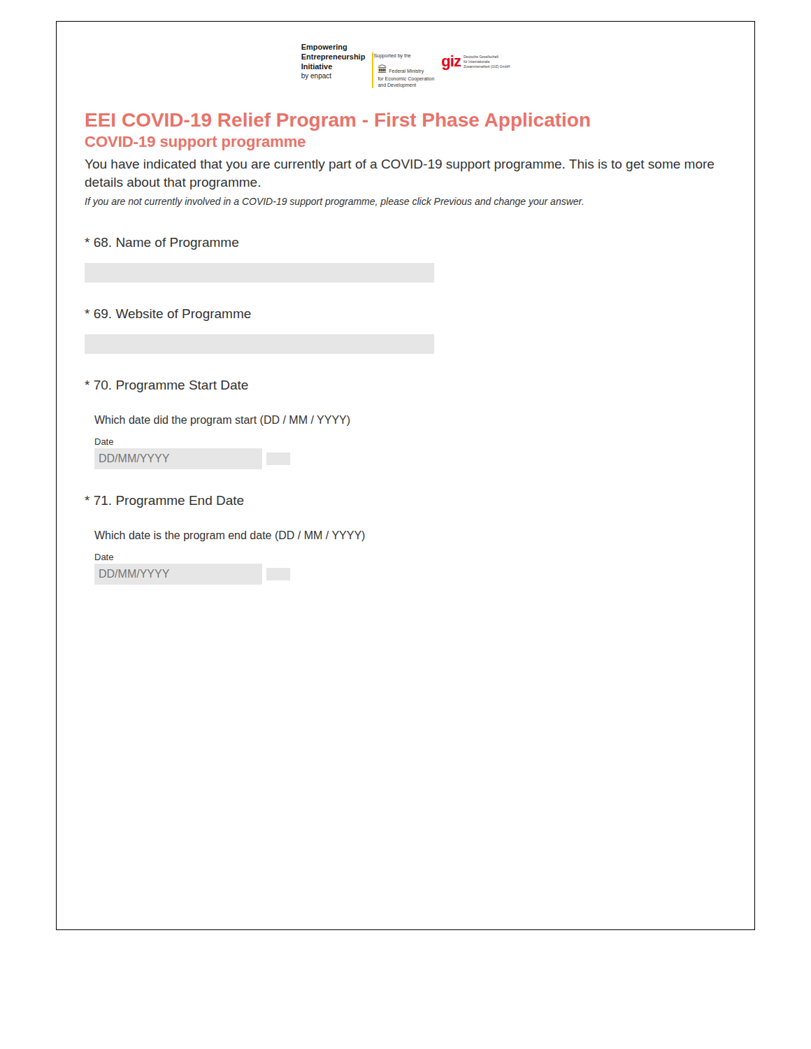Empowering
Entrepreneurship
Initiative
by enpact
Supported by the 🏛 Federal Ministry
for Economic Cooperation
and Development
giz Deutsche Gesellschaft
für Internationale
Zusammenarbeit (GIZ) GmbH
EEI COVID-19 Relief Program - First Phase Application
COVID-19 support programme
You have indicated that you are currently part of a COVID-19 support programme. This is to get some more details about that programme.
If you are not currently involved in a COVID-19 support programme, please click Previous and change your answer.
* 68. Name of Programme
* 69. Website of Programme
* 70. Programme Start Date
Which date did the program start (DD / MM / YYYY)
Date
* 71. Programme End Date
Which date is the program end date (DD / MM / YYYY)
Date